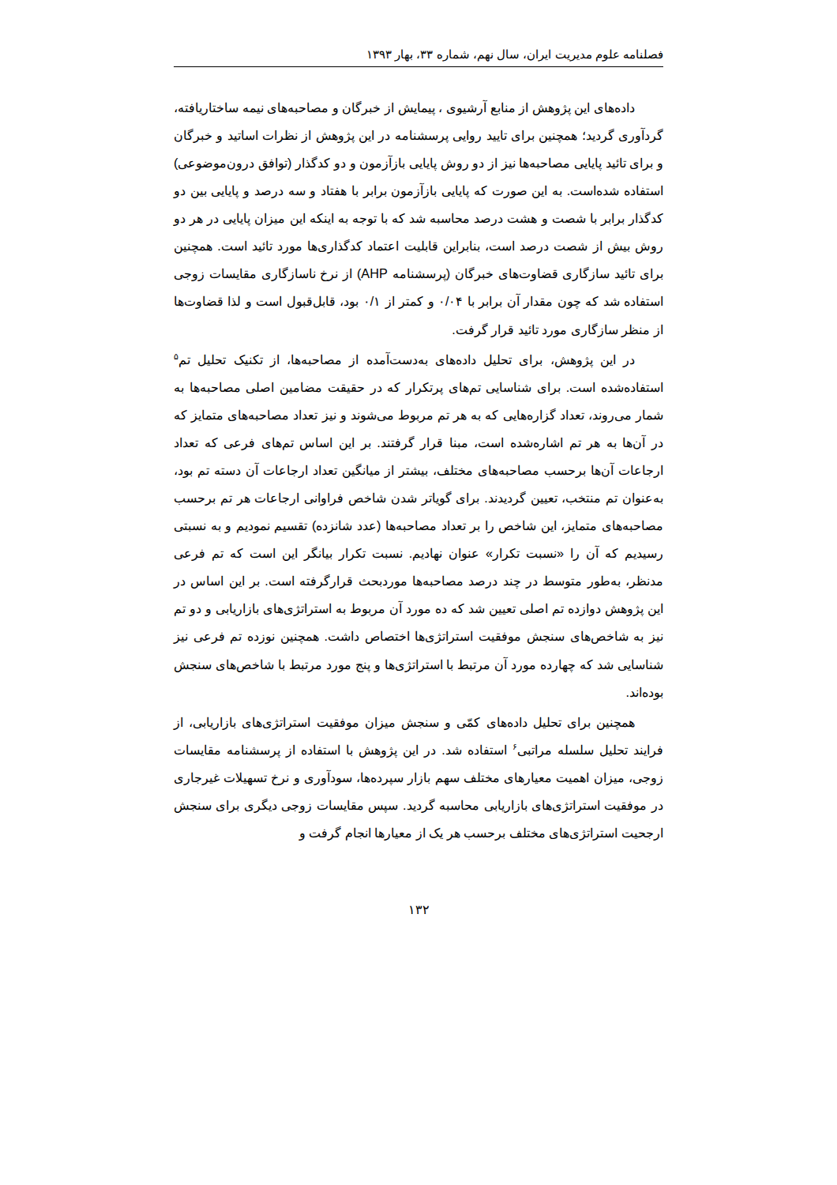فصلنامه علوم مدیریت ایران، سال نهم، شماره ۳۳، بهار ۱۳۹۳
داده‌های این پژوهش از منابع آرشیوی ، پیمایش از خبرگان و مصاحبه‌های نیمه ساختاریافته، گردآوری گردید؛ همچنین برای تایید روایی پرسشنامه در این پژوهش از نظرات اساتید و خبرگان و برای تائید پایایی مصاحبه‌ها نیز از دو روش پایایی بازآزمون و دو کدگذار (توافق درون‌موضوعی) استفاده شده‌است. به این صورت که پایایی بازآزمون برابر با هفتاد و سه درصد و پایایی بین دو کدگذار برابر با شصت و هشت درصد محاسبه شد که با توجه به اینکه این میزان پایایی در هر دو روش بیش از شصت درصد است، بنابراین قابلیت اعتماد کدگذاری‌ها مورد تائید است. همچنین برای تائید سازگاری قضاوت‌های خبرگان (پرسشنامه AHP) از نرخ ناسازگاری مقایسات زوجی استفاده شد که چون مقدار آن برابر با ۰/۰۴ و کمتر از ۰/۱ بود، قابل‌قبول است و لذا قضاوت‌ها از منظر سازگاری مورد تائید قرار گرفت.
در این پژوهش، برای تحلیل داده‌های به‌دست‌آمده از مصاحبه‌ها، از تکنیک تحلیل تم۵ استفاده‌شده است. برای شناسایی تم‌های پرتکرار که در حقیقت مضامین اصلی مصاحبه‌ها به شمار می‌روند، تعداد گزاره‌هایی که به هر تم مربوط می‌شوند و نیز تعداد مصاحبه‌های متمایز که در آن‌ها به هر تم اشاره‌شده است، مبنا قرار گرفتند. بر این اساس تم‌های فرعی که تعداد ارجاعات آن‌ها برحسب مصاحبه‌های مختلف، بیشتر از میانگین تعداد ارجاعات آن دسته تم بود، به‌عنوان تم منتخب، تعیین گردیدند. برای گویاتر شدن شاخص فراوانی ارجاعات هر تم برحسب مصاحبه‌های متمایز، این شاخص را بر تعداد مصاحبه‌ها (عدد شانزده) تقسیم نمودیم و به نسبتی رسیدیم که آن را «نسبت تکرار» عنوان نهادیم. نسبت تکرار بیانگر این است که تم فرعی مدنظر، به‌طور متوسط در چند درصد مصاحبه‌ها موردبحث قرارگرفته است. بر این اساس در این پژوهش دوازده تم اصلی تعیین شد که ده مورد آن مربوط به استراتژی‌های بازاریابی و دو تم نیز به شاخص‌های سنجش موفقیت استراتژی‌ها اختصاص داشت. همچنین نوزده تم فرعی نیز شناسایی شد که چهارده مورد آن مرتبط با استراتژی‌ها و پنج مورد مرتبط با شاخص‌های سنجش بوده‌اند.
همچنین برای تحلیل داده‌های کمّی و سنجش میزان موفقیت استراتژی‌های بازاریابی، از فرایند تحلیل سلسله مراتبی۶ استفاده شد. در این پژوهش با استفاده از پرسشنامه مقایسات زوجی، میزان اهمیت معیارهای مختلف سهم بازار سپرده‌ها، سودآوری و نرخ تسهیلات غیرجاری در موفقیت استراتژی‌های بازاریابی محاسبه گردید. سپس مقایسات زوجی دیگری برای سنجش ارجحیت استراتژی‌های مختلف برحسب هر یک از معیارها انجام گرفت و
۱۳۲